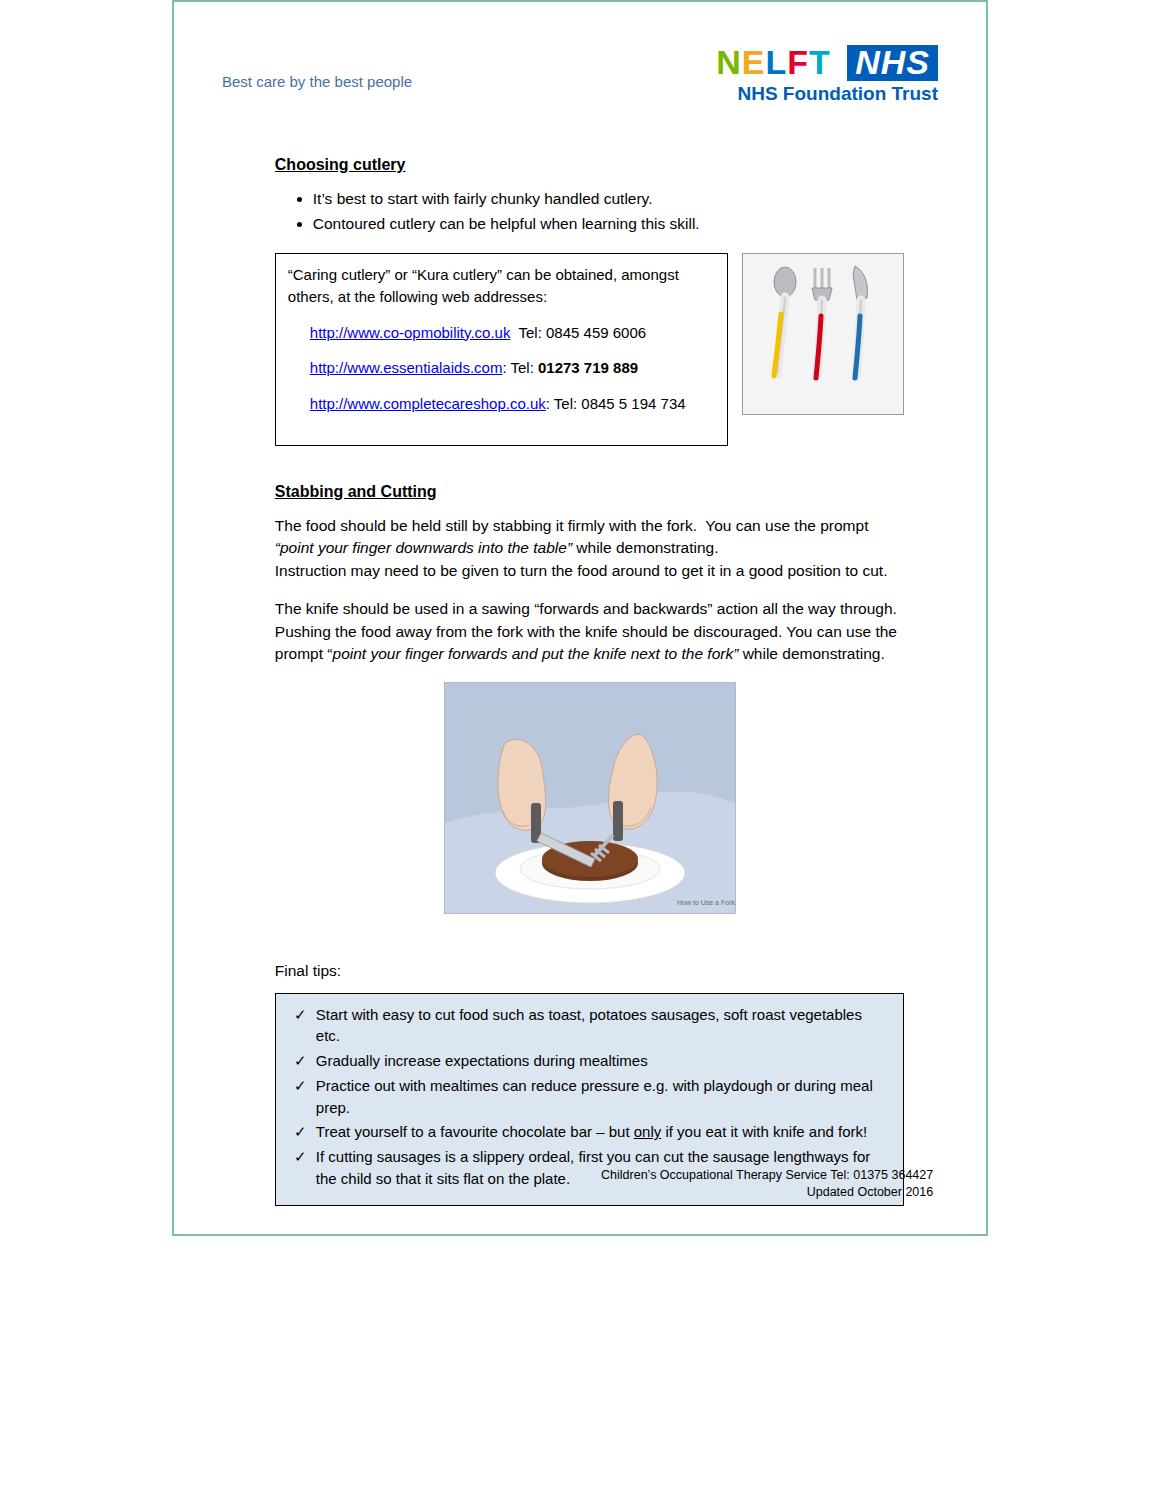Best care by the best people
NELFT NHS
NHS Foundation Trust
Choosing cutlery
It’s best to start with fairly chunky handled cutlery.
Contoured cutlery can be helpful when learning this skill.
“Caring cutlery” or “Kura cutlery” can be obtained, amongst others, at the following web addresses:
http://www.co-opmobility.co.uk Tel: 0845 459 6006
http://www.essentialaids.com: Tel: 01273 719 889
http://www.completecareshop.co.uk: Tel: 0845 5 194 734
Stabbing and Cutting
The food should be held still by stabbing it firmly with the fork. You can use the prompt “point your finger downwards into the table” while demonstrating.
Instruction may need to be given to turn the food around to get it in a good position to cut.
The knife should be used in a sawing “forwards and backwards” action all the way through. Pushing the food away from the fork with the knife should be discouraged. You can use the prompt “point your finger forwards and put the knife next to the fork” while demonstrating.
How to Use a Fork
Final tips:
Start with easy to cut food such as toast, potatoes sausages, soft roast vegetables etc.
Gradually increase expectations during mealtimes
Practice out with mealtimes can reduce pressure e.g. with playdough or during meal prep.
Treat yourself to a favourite chocolate bar – but only if you eat it with knife and fork!
If cutting sausages is a slippery ordeal, first you can cut the sausage lengthways for the child so that it sits flat on the plate.
Children’s Occupational Therapy Service Tel: 01375 364427
Updated October 2016